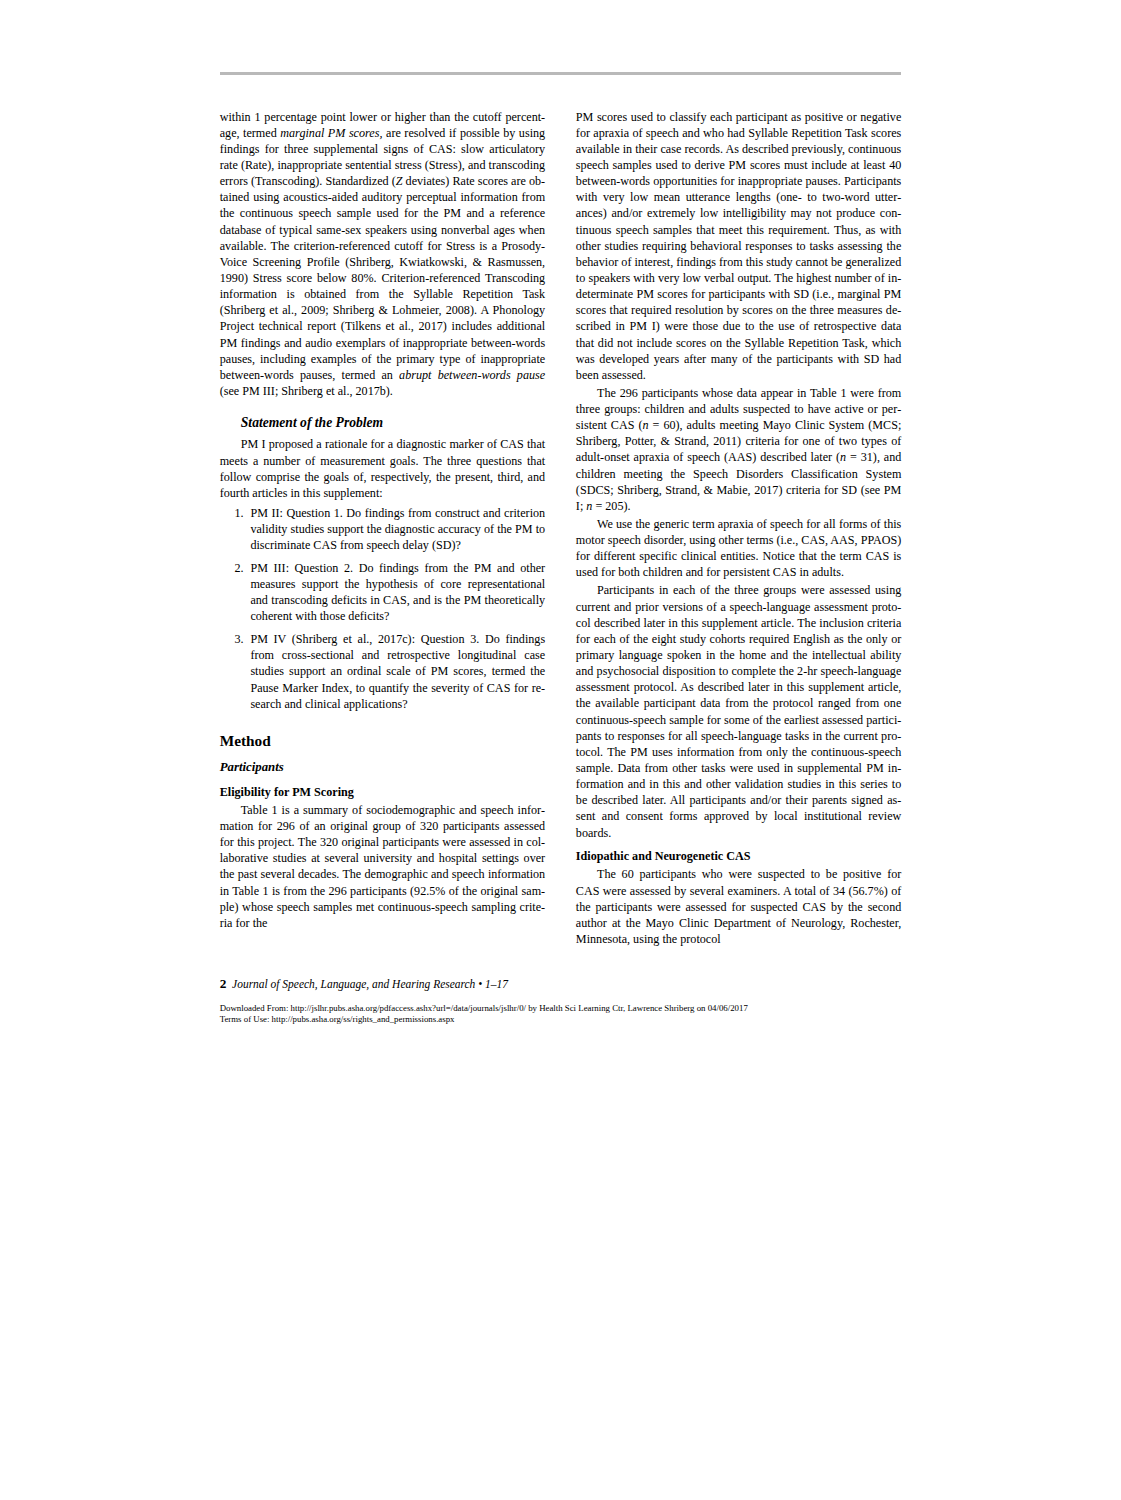within 1 percentage point lower or higher than the cutoff percentage, termed marginal PM scores, are resolved if possible by using findings for three supplemental signs of CAS: slow articulatory rate (Rate), inappropriate sentential stress (Stress), and transcoding errors (Transcoding). Standardized (Z deviates) Rate scores are obtained using acoustics-aided auditory perceptual information from the continuous speech sample used for the PM and a reference database of typical same-sex speakers using nonverbal ages when available. The criterion-referenced cutoff for Stress is a Prosody-Voice Screening Profile (Shriberg, Kwiatkowski, & Rasmussen, 1990) Stress score below 80%. Criterion-referenced Transcoding information is obtained from the Syllable Repetition Task (Shriberg et al., 2009; Shriberg & Lohmeier, 2008). A Phonology Project technical report (Tilkens et al., 2017) includes additional PM findings and audio exemplars of inappropriate between-words pauses, including examples of the primary type of inappropriate between-words pauses, termed an abrupt between-words pause (see PM III; Shriberg et al., 2017b).
Statement of the Problem
PM I proposed a rationale for a diagnostic marker of CAS that meets a number of measurement goals. The three questions that follow comprise the goals of, respectively, the present, third, and fourth articles in this supplement:
PM II: Question 1. Do findings from construct and criterion validity studies support the diagnostic accuracy of the PM to discriminate CAS from speech delay (SD)?
PM III: Question 2. Do findings from the PM and other measures support the hypothesis of core representational and transcoding deficits in CAS, and is the PM theoretically coherent with those deficits?
PM IV (Shriberg et al., 2017c): Question 3. Do findings from cross-sectional and retrospective longitudinal case studies support an ordinal scale of PM scores, termed the Pause Marker Index, to quantify the severity of CAS for research and clinical applications?
Method
Participants
Eligibility for PM Scoring
Table 1 is a summary of sociodemographic and speech information for 296 of an original group of 320 participants assessed for this project. The 320 original participants were assessed in collaborative studies at several university and hospital settings over the past several decades. The demographic and speech information in Table 1 is from the 296 participants (92.5% of the original sample) whose speech samples met continuous-speech sampling criteria for the
PM scores used to classify each participant as positive or negative for apraxia of speech and who had Syllable Repetition Task scores available in their case records. As described previously, continuous speech samples used to derive PM scores must include at least 40 between-words opportunities for inappropriate pauses. Participants with very low mean utterance lengths (one- to two-word utterances) and/or extremely low intelligibility may not produce continuous speech samples that meet this requirement. Thus, as with other studies requiring behavioral responses to tasks assessing the behavior of interest, findings from this study cannot be generalized to speakers with very low verbal output. The highest number of indeterminate PM scores for participants with SD (i.e., marginal PM scores that required resolution by scores on the three measures described in PM I) were those due to the use of retrospective data that did not include scores on the Syllable Repetition Task, which was developed years after many of the participants with SD had been assessed.
The 296 participants whose data appear in Table 1 were from three groups: children and adults suspected to have active or persistent CAS (n = 60), adults meeting Mayo Clinic System (MCS; Shriberg, Potter, & Strand, 2011) criteria for one of two types of adult-onset apraxia of speech (AAS) described later (n = 31), and children meeting the Speech Disorders Classification System (SDCS; Shriberg, Strand, & Mabie, 2017) criteria for SD (see PM I; n = 205).
We use the generic term apraxia of speech for all forms of this motor speech disorder, using other terms (i.e., CAS, AAS, PPAOS) for different specific clinical entities. Notice that the term CAS is used for both children and for persistent CAS in adults.
Participants in each of the three groups were assessed using current and prior versions of a speech-language assessment protocol described later in this supplement article. The inclusion criteria for each of the eight study cohorts required English as the only or primary language spoken in the home and the intellectual ability and psychosocial disposition to complete the 2-hr speech-language assessment protocol. As described later in this supplement article, the available participant data from the protocol ranged from one continuous-speech sample for some of the earliest assessed participants to responses for all speech-language tasks in the current protocol. The PM uses information from only the continuous-speech sample. Data from other tasks were used in supplemental PM information and in this and other validation studies in this series to be described later. All participants and/or their parents signed assent and consent forms approved by local institutional review boards.
Idiopathic and Neurogenetic CAS
The 60 participants who were suspected to be positive for CAS were assessed by several examiners. A total of 34 (56.7%) of the participants were assessed for suspected CAS by the second author at the Mayo Clinic Department of Neurology, Rochester, Minnesota, using the protocol
2 Journal of Speech, Language, and Hearing Research • 1–17
Downloaded From: http://jslhr.pubs.asha.org/pdfaccess.ashx?url=/data/journals/jslhr/0/ by Health Sci Learning Ctr, Lawrence Shriberg on 04/06/2017
Terms of Use: http://pubs.asha.org/ss/rights_and_permissions.aspx